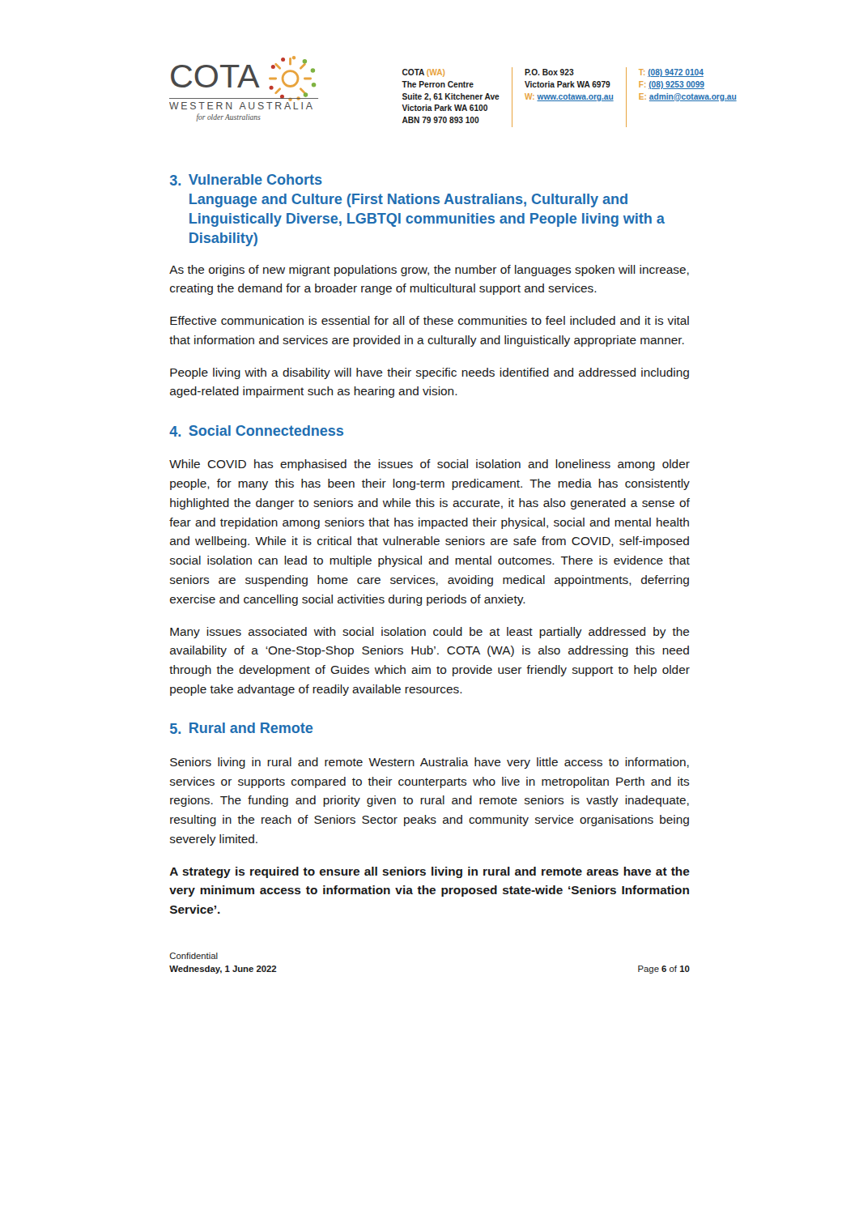COTA WESTERN AUSTRALIA for older Australians
COTA (WA)
The Perron Centre
Suite 2, 61 Kitchener Ave
Victoria Park WA 6100
ABN 79 970 893 100
P.O. Box 923
Victoria Park WA 6979
W: www.cotawa.org.au
T: (08) 9472 0104
F: (08) 9253 0099
E: admin@cotawa.org.au
3.
Vulnerable Cohorts
Language and Culture (First Nations Australians, Culturally and Linguistically Diverse, LGBTQI communities and People living with a Disability)
As the origins of new migrant populations grow, the number of languages spoken will increase, creating the demand for a broader range of multicultural support and services.
Effective communication is essential for all of these communities to feel included and it is vital that information and services are provided in a culturally and linguistically appropriate manner.
People living with a disability will have their specific needs identified and addressed including aged-related impairment such as hearing and vision.
4.
Social Connectedness
While COVID has emphasised the issues of social isolation and loneliness among older people, for many this has been their long-term predicament. The media has consistently highlighted the danger to seniors and while this is accurate, it has also generated a sense of fear and trepidation among seniors that has impacted their physical, social and mental health and wellbeing. While it is critical that vulnerable seniors are safe from COVID, self-imposed social isolation can lead to multiple physical and mental outcomes. There is evidence that seniors are suspending home care services, avoiding medical appointments, deferring exercise and cancelling social activities during periods of anxiety.
Many issues associated with social isolation could be at least partially addressed by the availability of a ‘One-Stop-Shop Seniors Hub’. COTA (WA) is also addressing this need through the development of Guides which aim to provide user friendly support to help older people take advantage of readily available resources.
5.
Rural and Remote
Seniors living in rural and remote Western Australia have very little access to information, services or supports compared to their counterparts who live in metropolitan Perth and its regions. The funding and priority given to rural and remote seniors is vastly inadequate, resulting in the reach of Seniors Sector peaks and community service organisations being severely limited.
A strategy is required to ensure all seniors living in rural and remote areas have at the very minimum access to information via the proposed state-wide ‘Seniors Information Service’.
Confidential
Wednesday, 1 June 2022
Page 6 of 10